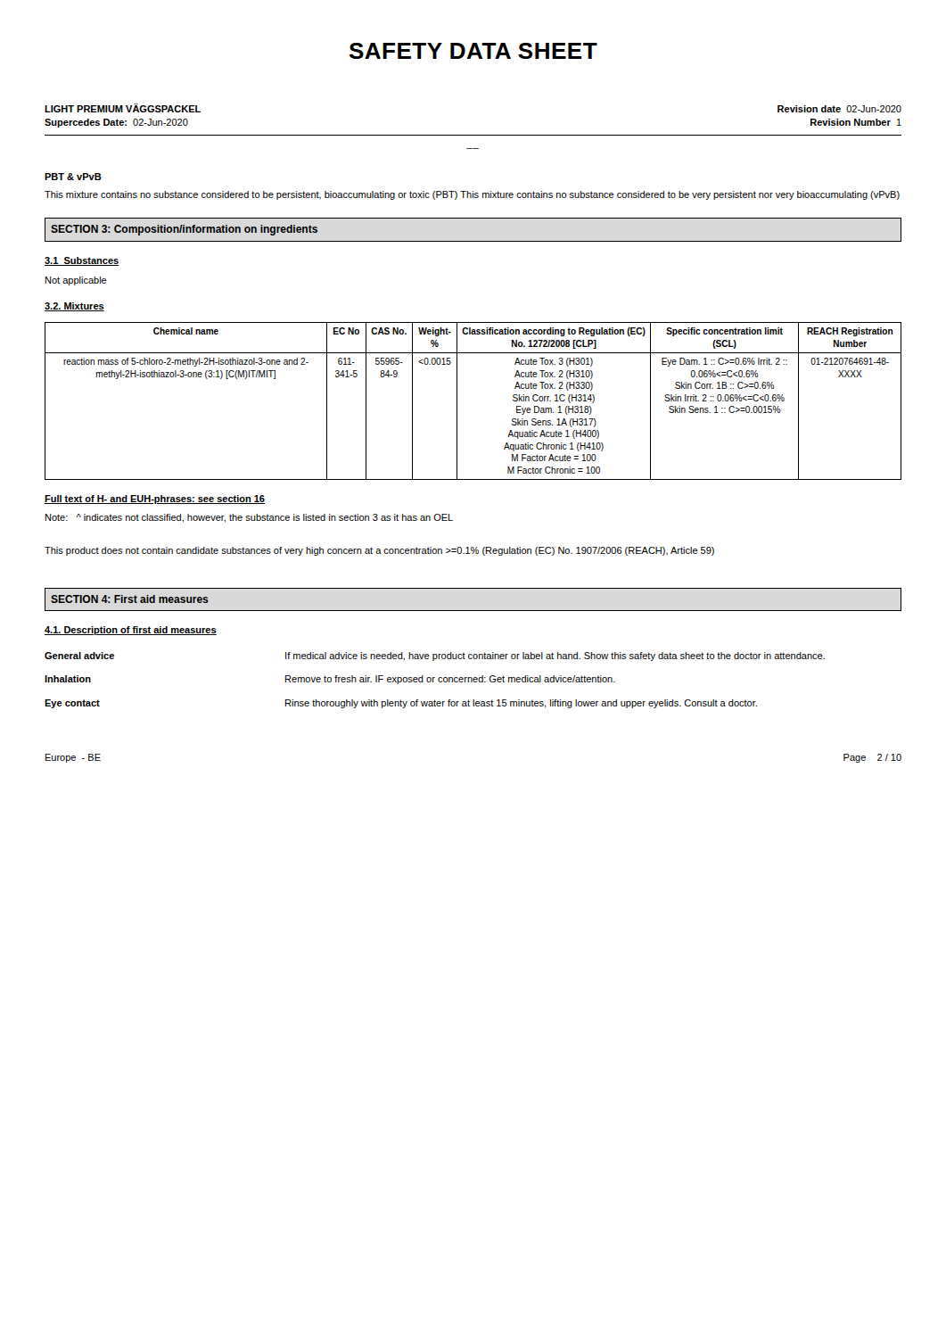SAFETY DATA SHEET
LIGHT PREMIUM VÄGGSPACKEL
Supercedes Date: 02-Jun-2020
Revision date 02-Jun-2020
Revision Number 1
__
PBT & vPvB
This mixture contains no substance considered to be persistent, bioaccumulating or toxic (PBT) This mixture contains no substance considered to be very persistent nor very bioaccumulating (vPvB)
SECTION 3: Composition/information on ingredients
3.1 Substances
Not applicable
3.2. Mixtures
| Chemical name | EC No | CAS No. | Weight-% | Classification according to Regulation (EC) No. 1272/2008 [CLP] | Specific concentration limit (SCL) | REACH Registration Number |
| --- | --- | --- | --- | --- | --- | --- |
| reaction mass of 5-chloro-2-methyl-2H-isothiazol-3-one and 2-methyl-2H-isothiazol-3-one (3:1) [C(M)IT/MIT] | 611-341-5 | 55965-84-9 | <0.0015 | Acute Tox. 3 (H301) Acute Tox. 2 (H310) Acute Tox. 2 (H330) Skin Corr. 1C (H314) Eye Dam. 1 (H318) Skin Sens. 1A (H317) Aquatic Acute 1 (H400) Aquatic Chronic 1 (H410) M Factor Acute = 100 M Factor Chronic = 100 | Eye Dam. 1 :: C>=0.6% Irrit. 2 :: 0.06%<=C<0.6% Skin Corr. 1B :: C>=0.6% Skin Irrit. 2 :: 0.06%<=C<0.6% Skin Sens. 1 :: C>=0.0015% | 01-2120764691-48-XXXX |
Full text of H- and EUH-phrases: see section 16
Note: ^ indicates not classified, however, the substance is listed in section 3 as it has an OEL
This product does not contain candidate substances of very high concern at a concentration >=0.1% (Regulation (EC) No. 1907/2006 (REACH), Article 59)
SECTION 4: First aid measures
4.1. Description of first aid measures
| General advice | If medical advice is needed, have product container or label at hand. Show this safety data sheet to the doctor in attendance. |
| Inhalation | Remove to fresh air. IF exposed or concerned: Get medical advice/attention. |
| Eye contact | Rinse thoroughly with plenty of water for at least 15 minutes, lifting lower and upper eyelids. Consult a doctor. |
Europe - BE
Page 2 / 10